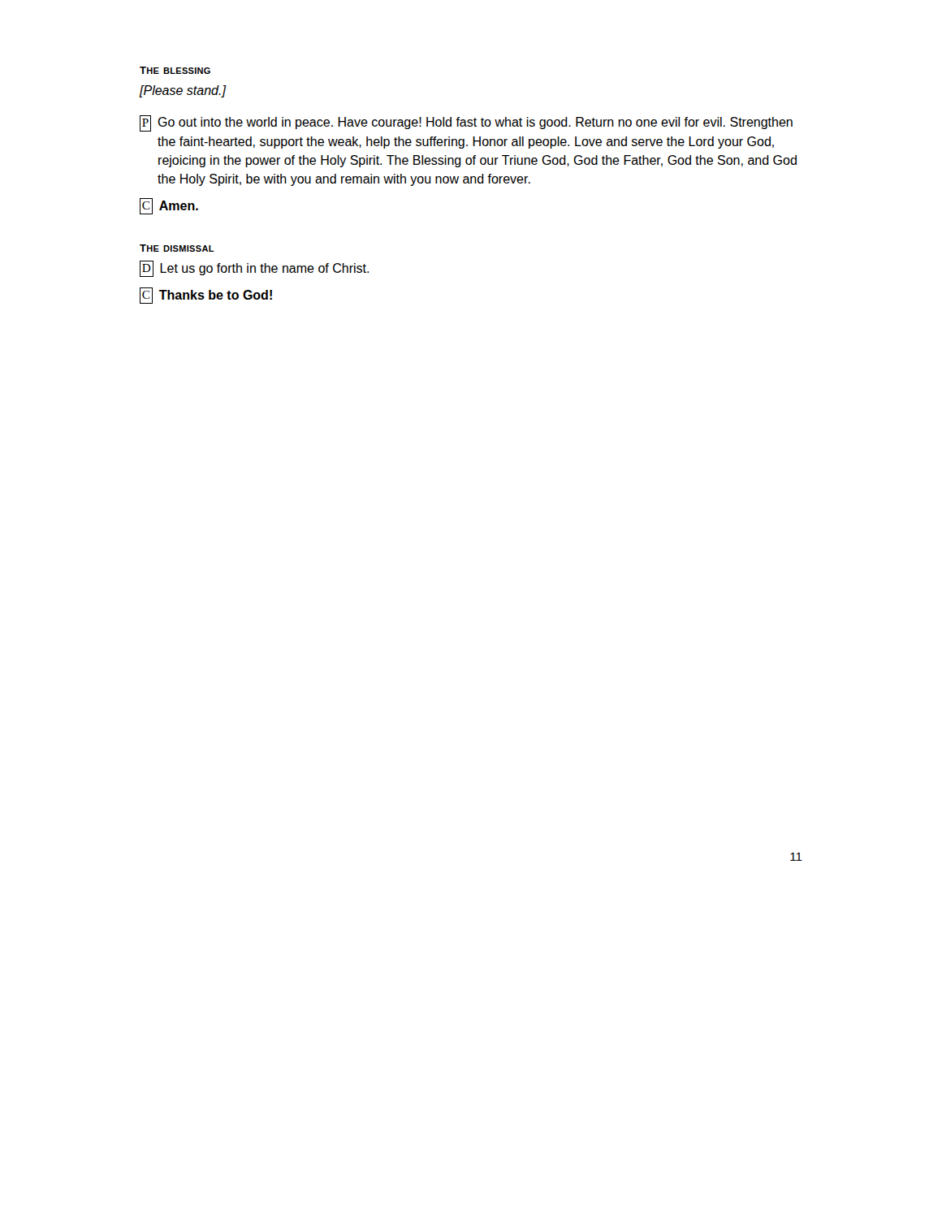The Blessing
[Please stand.]
P Go out into the world in peace. Have courage! Hold fast to what is good. Return no one evil for evil. Strengthen the faint-hearted, support the weak, help the suffering. Honor all people. Love and serve the Lord your God, rejoicing in the power of the Holy Spirit. The Blessing of our Triune God, God the Father, God the Son, and God the Holy Spirit, be with you and remain with you now and forever.
C Amen.
The Dismissal
D Let us go forth in the name of Christ.
C Thanks be to God!
11